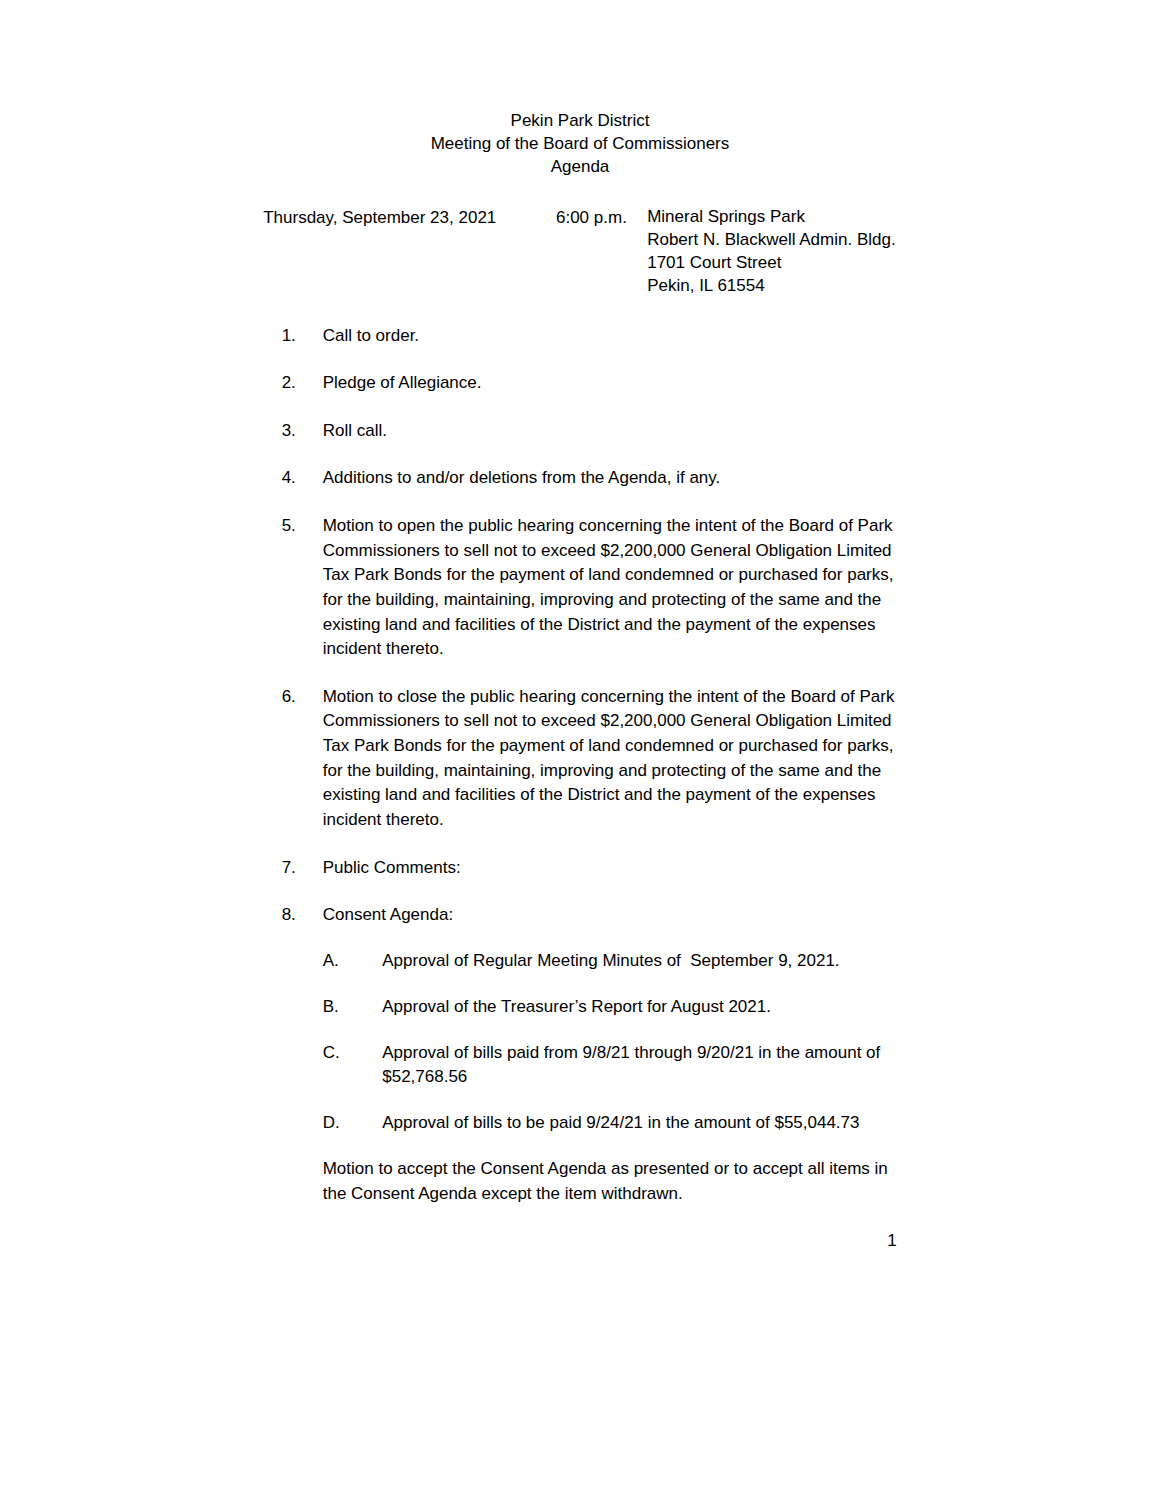Pekin Park District
Meeting of the Board of Commissioners
Agenda
Thursday, September 23, 2021
6:00 p.m.
Mineral Springs Park
Robert N. Blackwell Admin. Bldg.
1701 Court Street
Pekin, IL 61554
1. Call to order.
2. Pledge of Allegiance.
3. Roll call.
4. Additions to and/or deletions from the Agenda, if any.
5. Motion to open the public hearing concerning the intent of the Board of Park Commissioners to sell not to exceed $2,200,000 General Obligation Limited Tax Park Bonds for the payment of land condemned or purchased for parks, for the building, maintaining, improving and protecting of the same and the existing land and facilities of the District and the payment of the expenses incident thereto.
6. Motion to close the public hearing concerning the intent of the Board of Park Commissioners to sell not to exceed $2,200,000 General Obligation Limited Tax Park Bonds for the payment of land condemned or purchased for parks, for the building, maintaining, improving and protecting of the same and the existing land and facilities of the District and the payment of the expenses incident thereto.
7. Public Comments:
8. Consent Agenda:
A. Approval of Regular Meeting Minutes of September 9, 2021.
B. Approval of the Treasurer’s Report for August 2021.
C. Approval of bills paid from 9/8/21 through 9/20/21 in the amount of $52,768.56
D. Approval of bills to be paid 9/24/21 in the amount of $55,044.73
Motion to accept the Consent Agenda as presented or to accept all items in the Consent Agenda except the item withdrawn.
1